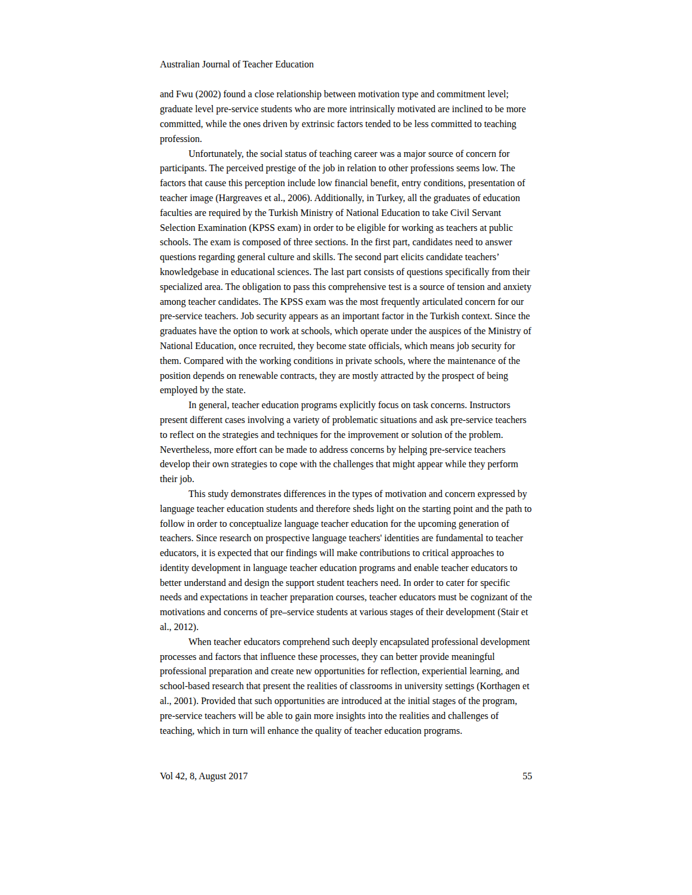Australian Journal of Teacher Education
and Fwu (2002) found a close relationship between motivation type and commitment level; graduate level pre-service students who are more intrinsically motivated are inclined to be more committed, while the ones driven by extrinsic factors tended to be less committed to teaching profession.
Unfortunately, the social status of teaching career was a major source of concern for participants. The perceived prestige of the job in relation to other professions seems low. The factors that cause this perception include low financial benefit, entry conditions, presentation of teacher image (Hargreaves et al., 2006). Additionally, in Turkey, all the graduates of education faculties are required by the Turkish Ministry of National Education to take Civil Servant Selection Examination (KPSS exam) in order to be eligible for working as teachers at public schools. The exam is composed of three sections. In the first part, candidates need to answer questions regarding general culture and skills. The second part elicits candidate teachers’ knowledgebase in educational sciences. The last part consists of questions specifically from their specialized area. The obligation to pass this comprehensive test is a source of tension and anxiety among teacher candidates. The KPSS exam was the most frequently articulated concern for our pre-service teachers. Job security appears as an important factor in the Turkish context. Since the graduates have the option to work at schools, which operate under the auspices of the Ministry of National Education, once recruited, they become state officials, which means job security for them. Compared with the working conditions in private schools, where the maintenance of the position depends on renewable contracts, they are mostly attracted by the prospect of being employed by the state.
In general, teacher education programs explicitly focus on task concerns. Instructors present different cases involving a variety of problematic situations and ask pre-service teachers to reflect on the strategies and techniques for the improvement or solution of the problem. Nevertheless, more effort can be made to address concerns by helping pre-service teachers develop their own strategies to cope with the challenges that might appear while they perform their job.
This study demonstrates differences in the types of motivation and concern expressed by language teacher education students and therefore sheds light on the starting point and the path to follow in order to conceptualize language teacher education for the upcoming generation of teachers. Since research on prospective language teachers' identities are fundamental to teacher educators, it is expected that our findings will make contributions to critical approaches to identity development in language teacher education programs and enable teacher educators to better understand and design the support student teachers need. In order to cater for specific needs and expectations in teacher preparation courses, teacher educators must be cognizant of the motivations and concerns of pre–service students at various stages of their development (Stair et al., 2012).
When teacher educators comprehend such deeply encapsulated professional development processes and factors that influence these processes, they can better provide meaningful professional preparation and create new opportunities for reflection, experiential learning, and school-based research that present the realities of classrooms in university settings (Korthagen et al., 2001). Provided that such opportunities are introduced at the initial stages of the program, pre-service teachers will be able to gain more insights into the realities and challenges of teaching, which in turn will enhance the quality of teacher education programs.
Vol 42, 8, August 2017
55